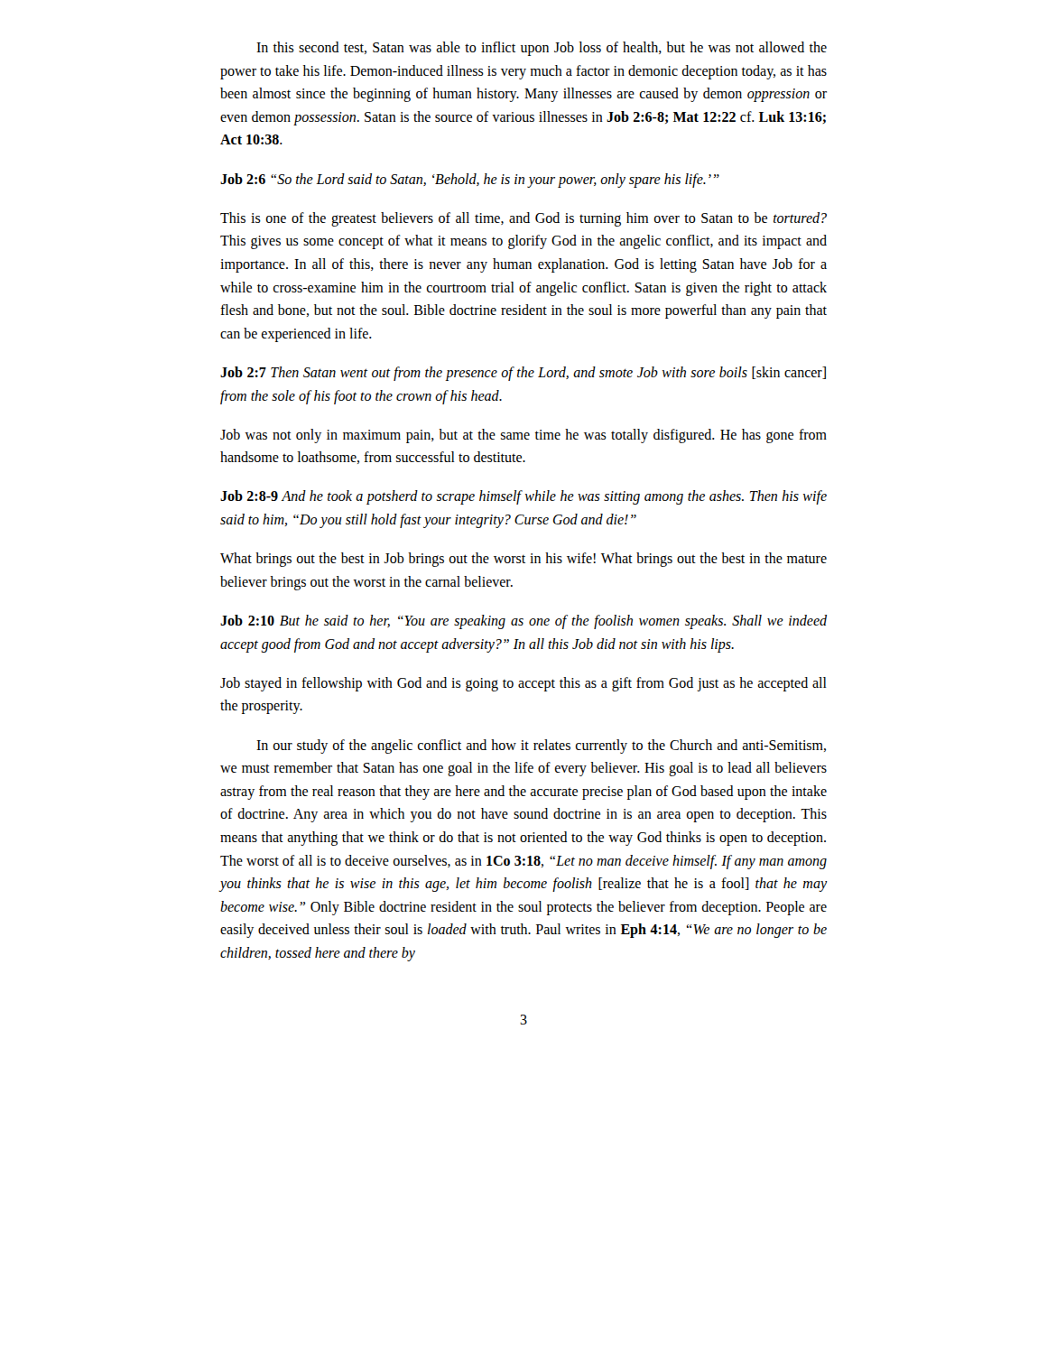In this second test, Satan was able to inflict upon Job loss of health, but he was not allowed the power to take his life. Demon-induced illness is very much a factor in demonic deception today, as it has been almost since the beginning of human history. Many illnesses are caused by demon oppression or even demon possession. Satan is the source of various illnesses in Job 2:6-8; Mat 12:22 cf. Luk 13:16; Act 10:38.
Job 2:6 “So the Lord said to Satan, ‘Behold, he is in your power, only spare his life.’”
This is one of the greatest believers of all time, and God is turning him over to Satan to be tortured? This gives us some concept of what it means to glorify God in the angelic conflict, and its impact and importance. In all of this, there is never any human explanation. God is letting Satan have Job for a while to cross-examine him in the courtroom trial of angelic conflict. Satan is given the right to attack flesh and bone, but not the soul. Bible doctrine resident in the soul is more powerful than any pain that can be experienced in life.
Job 2:7 Then Satan went out from the presence of the Lord, and smote Job with sore boils [skin cancer] from the sole of his foot to the crown of his head.
Job was not only in maximum pain, but at the same time he was totally disfigured. He has gone from handsome to loathsome, from successful to destitute.
Job 2:8-9 And he took a potsherd to scrape himself while he was sitting among the ashes. Then his wife said to him, “Do you still hold fast your integrity? Curse God and die!”
What brings out the best in Job brings out the worst in his wife! What brings out the best in the mature believer brings out the worst in the carnal believer.
Job 2:10 But he said to her, “You are speaking as one of the foolish women speaks. Shall we indeed accept good from God and not accept adversity?” In all this Job did not sin with his lips.
Job stayed in fellowship with God and is going to accept this as a gift from God just as he accepted all the prosperity.
In our study of the angelic conflict and how it relates currently to the Church and anti-Semitism, we must remember that Satan has one goal in the life of every believer. His goal is to lead all believers astray from the real reason that they are here and the accurate precise plan of God based upon the intake of doctrine. Any area in which you do not have sound doctrine in is an area open to deception. This means that anything that we think or do that is not oriented to the way God thinks is open to deception. The worst of all is to deceive ourselves, as in 1Co 3:18, “Let no man deceive himself. If any man among you thinks that he is wise in this age, let him become foolish [realize that he is a fool] that he may become wise.” Only Bible doctrine resident in the soul protects the believer from deception. People are easily deceived unless their soul is loaded with truth. Paul writes in Eph 4:14, “We are no longer to be children, tossed here and there by
3